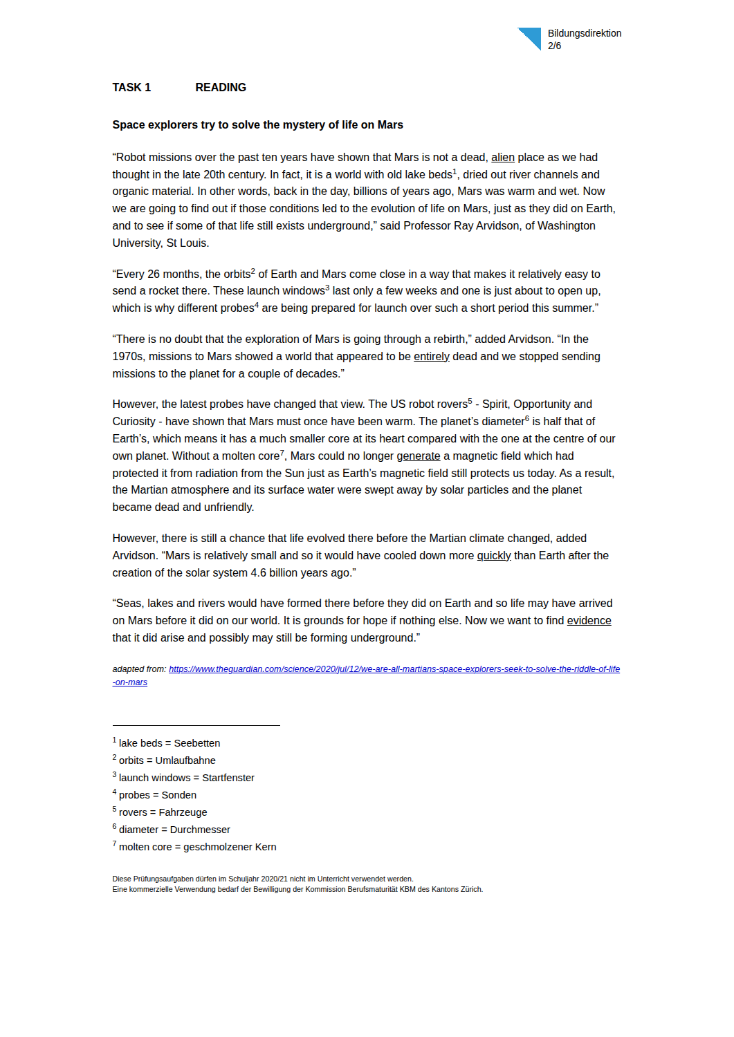Bildungsdirektion
2/6
TASK 1 READING
Space explorers try to solve the mystery of life on Mars
“Robot missions over the past ten years have shown that Mars is not a dead, alien place as we had thought in the late 20th century. In fact, it is a world with old lake beds1, dried out river channels and organic material. In other words, back in the day, billions of years ago, Mars was warm and wet. Now we are going to find out if those conditions led to the evolution of life on Mars, just as they did on Earth, and to see if some of that life still exists underground,” said Professor Ray Arvidson, of Washington University, St Louis.
“Every 26 months, the orbits2 of Earth and Mars come close in a way that makes it relatively easy to send a rocket there. These launch windows3 last only a few weeks and one is just about to open up, which is why different probes4 are being prepared for launch over such a short period this summer.”
“There is no doubt that the exploration of Mars is going through a rebirth,” added Arvidson. “In the 1970s, missions to Mars showed a world that appeared to be entirely dead and we stopped sending missions to the planet for a couple of decades.”
However, the latest probes have changed that view. The US robot rovers5 - Spirit, Opportunity and Curiosity - have shown that Mars must once have been warm. The planet’s diameter6 is half that of Earth’s, which means it has a much smaller core at its heart compared with the one at the centre of our own planet. Without a molten core7, Mars could no longer generate a magnetic field which had protected it from radiation from the Sun just as Earth’s magnetic field still protects us today. As a result, the Martian atmosphere and its surface water were swept away by solar particles and the planet became dead and unfriendly.
However, there is still a chance that life evolved there before the Martian climate changed, added Arvidson. “Mars is relatively small and so it would have cooled down more quickly than Earth after the creation of the solar system 4.6 billion years ago.”
“Seas, lakes and rivers would have formed there before they did on Earth and so life may have arrived on Mars before it did on our world. It is grounds for hope if nothing else. Now we want to find evidence that it did arise and possibly may still be forming underground.”
adapted from: https://www.theguardian.com/science/2020/jul/12/we-are-all-martians-space-explorers-seek-to-solve-the-riddle-of-life-on-mars
1lake beds = Seebetten
2orbits = Umlaufbahne
3launch windows = Startfenster
4probes = Sonden
5rovers = Fahrzeuge
6diameter = Durchmesser
7molten core = geschmolzener Kern
Diese Prüfungsaufgaben dürfen im Schuljahr 2020/21 nicht im Unterricht verwendet werden.
Eine kommerzielle Verwendung bedarf der Bewilligung der Kommission Berufsmaturität KBM des Kantons Zürich.